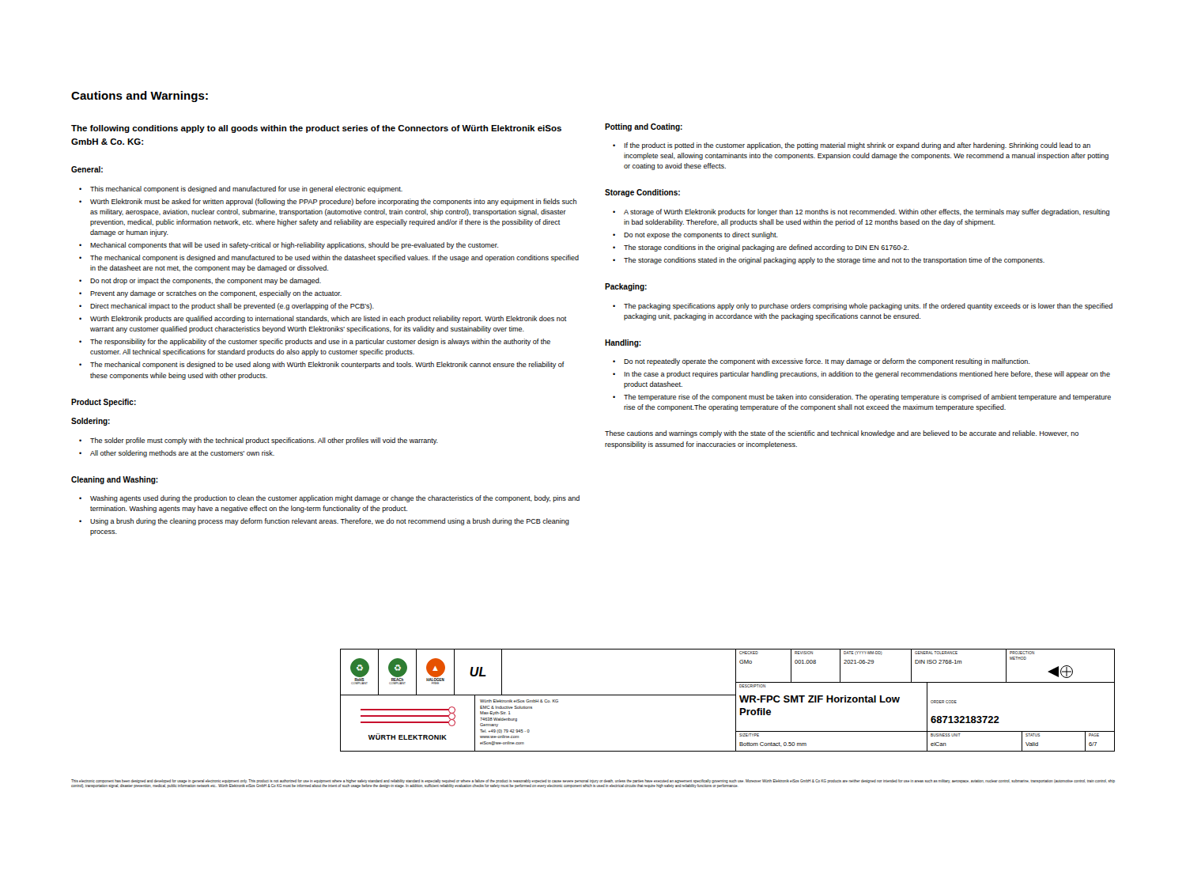Cautions and Warnings:
The following conditions apply to all goods within the product series of the Connectors of Würth Elektronik eiSos GmbH & Co. KG:
General:
This mechanical component is designed and manufactured for use in general electronic equipment.
Würth Elektronik must be asked for written approval (following the PPAP procedure) before incorporating the components into any equipment in fields such as military, aerospace, aviation, nuclear control, submarine, transportation (automotive control, train control, ship control), transportation signal, disaster prevention, medical, public information network, etc. where higher safety and reliability are especially required and/or if there is the possibility of direct damage or human injury.
Mechanical components that will be used in safety-critical or high-reliability applications, should be pre-evaluated by the customer.
The mechanical component is designed and manufactured to be used within the datasheet specified values. If the usage and operation conditions specified in the datasheet are not met, the component may be damaged or dissolved.
Do not drop or impact the components, the component may be damaged.
Prevent any damage or scratches on the component, especially on the actuator.
Direct mechanical impact to the product shall be prevented (e.g overlapping of the PCB's).
Würth Elektronik products are qualified according to international standards, which are listed in each product reliability report. Würth Elektronik does not warrant any customer qualified product characteristics beyond Würth Elektroniks' specifications, for its validity and sustainability over time.
The responsibility for the applicability of the customer specific products and use in a particular customer design is always within the authority of the customer. All technical specifications for standard products do also apply to customer specific products.
The mechanical component is designed to be used along with Würth Elektronik counterparts and tools. Würth Elektronik cannot ensure the reliability of these components while being used with other products.
Product Specific:
Soldering:
The solder profile must comply with the technical product specifications. All other profiles will void the warranty.
All other soldering methods are at the customers' own risk.
Cleaning and Washing:
Washing agents used during the production to clean the customer application might damage or change the characteristics of the component, body, pins and termination. Washing agents may have a negative effect on the long-term functionality of the product.
Using a brush during the cleaning process may deform function relevant areas. Therefore, we do not recommend using a brush during the PCB cleaning process.
Potting and Coating:
If the product is potted in the customer application, the potting material might shrink or expand during and after hardening. Shrinking could lead to an incomplete seal, allowing contaminants into the components. Expansion could damage the components. We recommend a manual inspection after potting or coating to avoid these effects.
Storage Conditions:
A storage of Würth Elektronik products for longer than 12 months is not recommended. Within other effects, the terminals may suffer degradation, resulting in bad solderability. Therefore, all products shall be used within the period of 12 months based on the day of shipment.
Do not expose the components to direct sunlight.
The storage conditions in the original packaging are defined according to DIN EN 61760-2.
The storage conditions stated in the original packaging apply to the storage time and not to the transportation time of the components.
Packaging:
The packaging specifications apply only to purchase orders comprising whole packaging units. If the ordered quantity exceeds or is lower than the specified packaging unit, packaging in accordance with the packaging specifications cannot be ensured.
Handling:
Do not repeatedly operate the component with excessive force. It may damage or deform the component resulting in malfunction.
In the case a product requires particular handling precautions, in addition to the general recommendations mentioned here before, these will appear on the product datasheet.
The temperature rise of the component must be taken into consideration. The operating temperature is comprised of ambient temperature and temperature rise of the component.The operating temperature of the component shall not exceed the maximum temperature specified.
These cautions and warnings comply with the state of the scientific and technical knowledge and are believed to be accurate and reliable. However, no responsibility is assumed for inaccuracies or incompleteness.
♻
RoHS
COMPLIANT
♻
REACh
COMPLIANT
▲
HALOGEN
FREE
UL
WÜRTH ELEKTRONIK
Würth Elektronik eiSos GmbH & Co. KG
EMC & Inductive Solutions
Max-Eyth-Str. 1
74638 Waldenburg
Germany
Tel. +49 (0) 79 42 945 - 0
www.we-online.com
eiSos@we-online.com
CHECKED
GMo
REVISION
001.008
DATE (YYYY-MM-DD)
2021-06-29
GENERAL TOLERANCE
DIN ISO 2768-1m
PROJECTION
METHOD
DESCRIPTION
WR-FPC SMT ZIF Horizontal Low Profile
ORDER CODE
687132183722
SIZE/TYPE
Bottom Contact, 0.50 mm
BUSINESS UNIT
eiCan
STATUS
Valid
PAGE
6/7
This electronic component has been designed and developed for usage in general electronic equipment only. This product is not authorized for use in equipment where a higher safety standard and reliability standard is especially required or where a failure of the product is reasonably expected to cause severe personal injury or death, unless the parties have executed an agreement specifically governing such use. Moreover Würth Elektronik eiSos GmbH & Co KG products are neither designed nor intended for use in areas such as military, aerospace, aviation, nuclear control, submarine, transportation (automotive control, train control, ship control), transportation signal, disaster prevention, medical, public information network etc.. Würth Elektronik eiSos GmbH & Co KG must be informed about the intent of such usage before the design-in stage. In addition, sufficient reliability evaluation checks for safety must be performed on every electronic component which is used in electrical circuits that require high safety and reliability functions or performance.